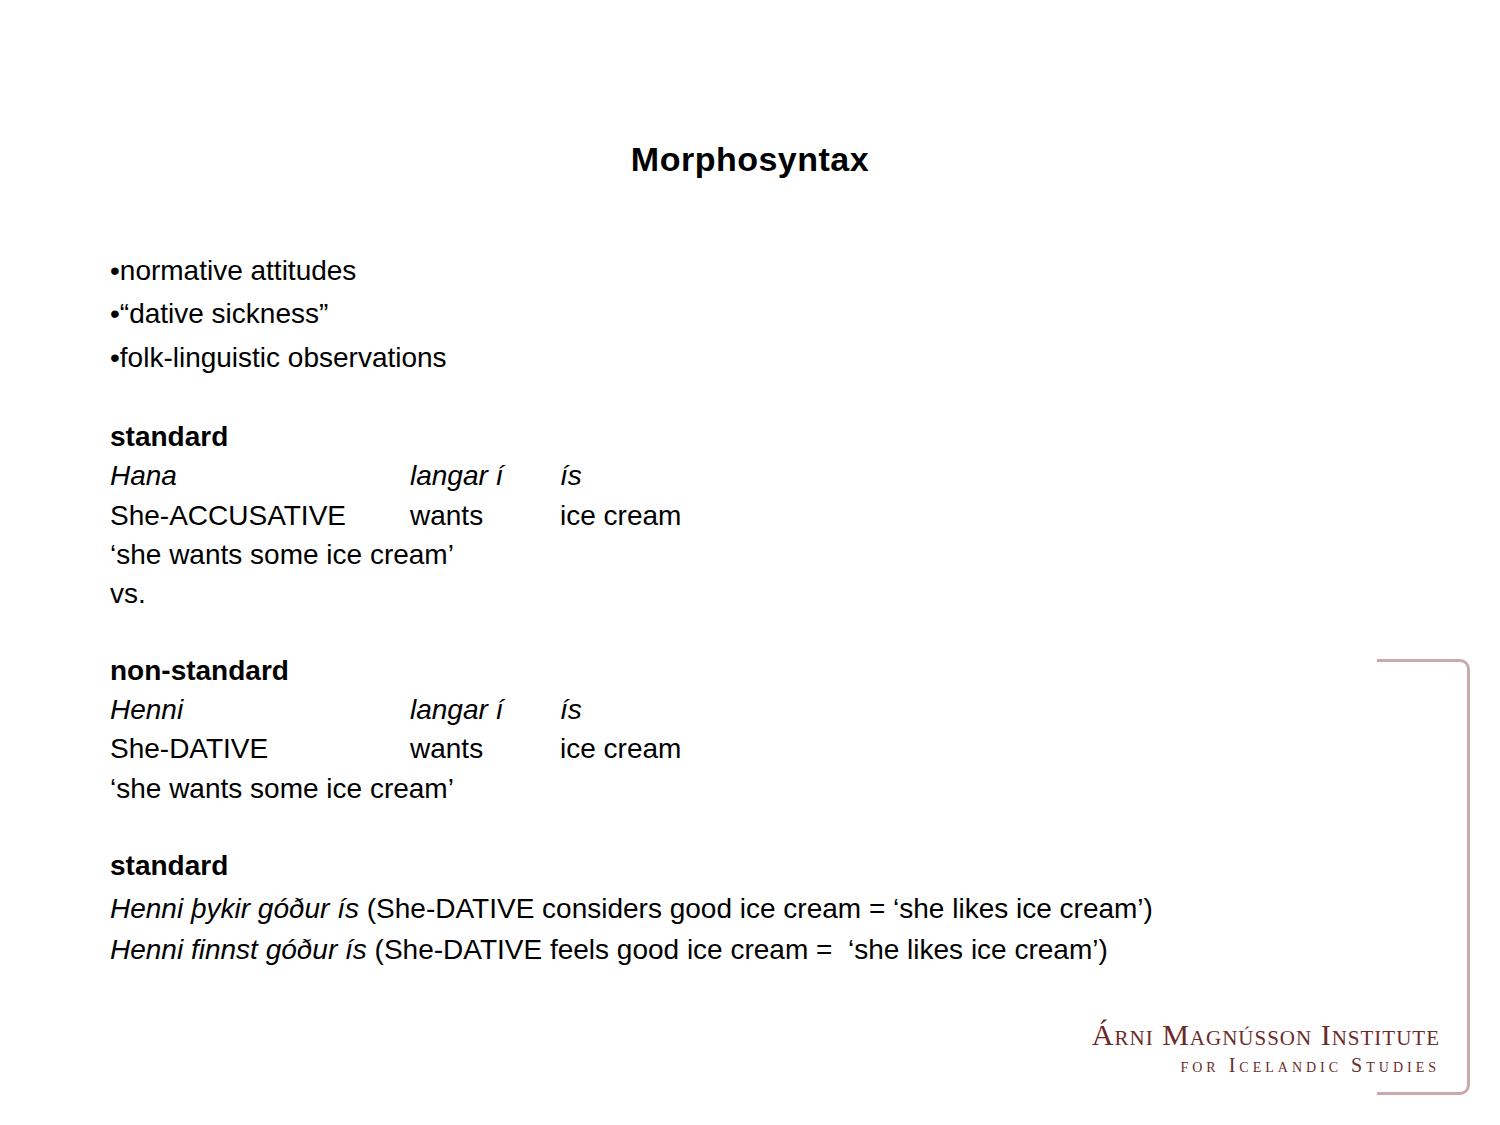Morphosyntax
•normative attitudes
•“dative sickness”
•folk-linguistic observations
standard
| Hana | langar í | ís |
| She-ACCUSATIVE | wants | ice cream |
‘she wants some ice cream’
vs.
non-standard
| Henni | langar í | ís |
| She-DATIVE | wants | ice cream |
‘she wants some ice cream’
standard
Henni þykir góður ís (She-DATIVE considers good ice cream = ‘she likes ice cream’)
Henni finnst góður ís (She-DATIVE feels good ice cream = ‘she likes ice cream’)
Árni Magnússon Institute
for Icelandic Studies